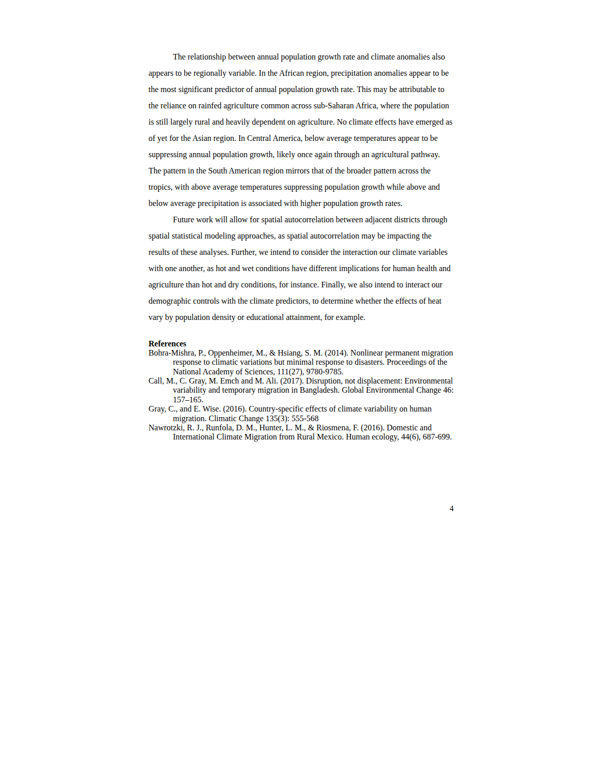The relationship between annual population growth rate and climate anomalies also appears to be regionally variable. In the African region, precipitation anomalies appear to be the most significant predictor of annual population growth rate. This may be attributable to the reliance on rainfed agriculture common across sub-Saharan Africa, where the population is still largely rural and heavily dependent on agriculture. No climate effects have emerged as of yet for the Asian region. In Central America, below average temperatures appear to be suppressing annual population growth, likely once again through an agricultural pathway. The pattern in the South American region mirrors that of the broader pattern across the tropics, with above average temperatures suppressing population growth while above and below average precipitation is associated with higher population growth rates.
Future work will allow for spatial autocorrelation between adjacent districts through spatial statistical modeling approaches, as spatial autocorrelation may be impacting the results of these analyses. Further, we intend to consider the interaction our climate variables with one another, as hot and wet conditions have different implications for human health and agriculture than hot and dry conditions, for instance. Finally, we also intend to interact our demographic controls with the climate predictors, to determine whether the effects of heat vary by population density or educational attainment, for example.
References
Bohra-Mishra, P., Oppenheimer, M., & Hsiang, S. M. (2014). Nonlinear permanent migration response to climatic variations but minimal response to disasters. Proceedings of the National Academy of Sciences, 111(27), 9780-9785.
Call, M., C. Gray, M. Emch and M. Ali. (2017). Disruption, not displacement: Environmental variability and temporary migration in Bangladesh. Global Environmental Change 46: 157–165.
Gray, C., and E. Wise. (2016). Country-specific effects of climate variability on human migration. Climatic Change 135(3): 555-568
Nawrotzki, R. J., Runfola, D. M., Hunter, L. M., & Riosmena, F. (2016). Domestic and International Climate Migration from Rural Mexico. Human ecology, 44(6), 687-699.
4